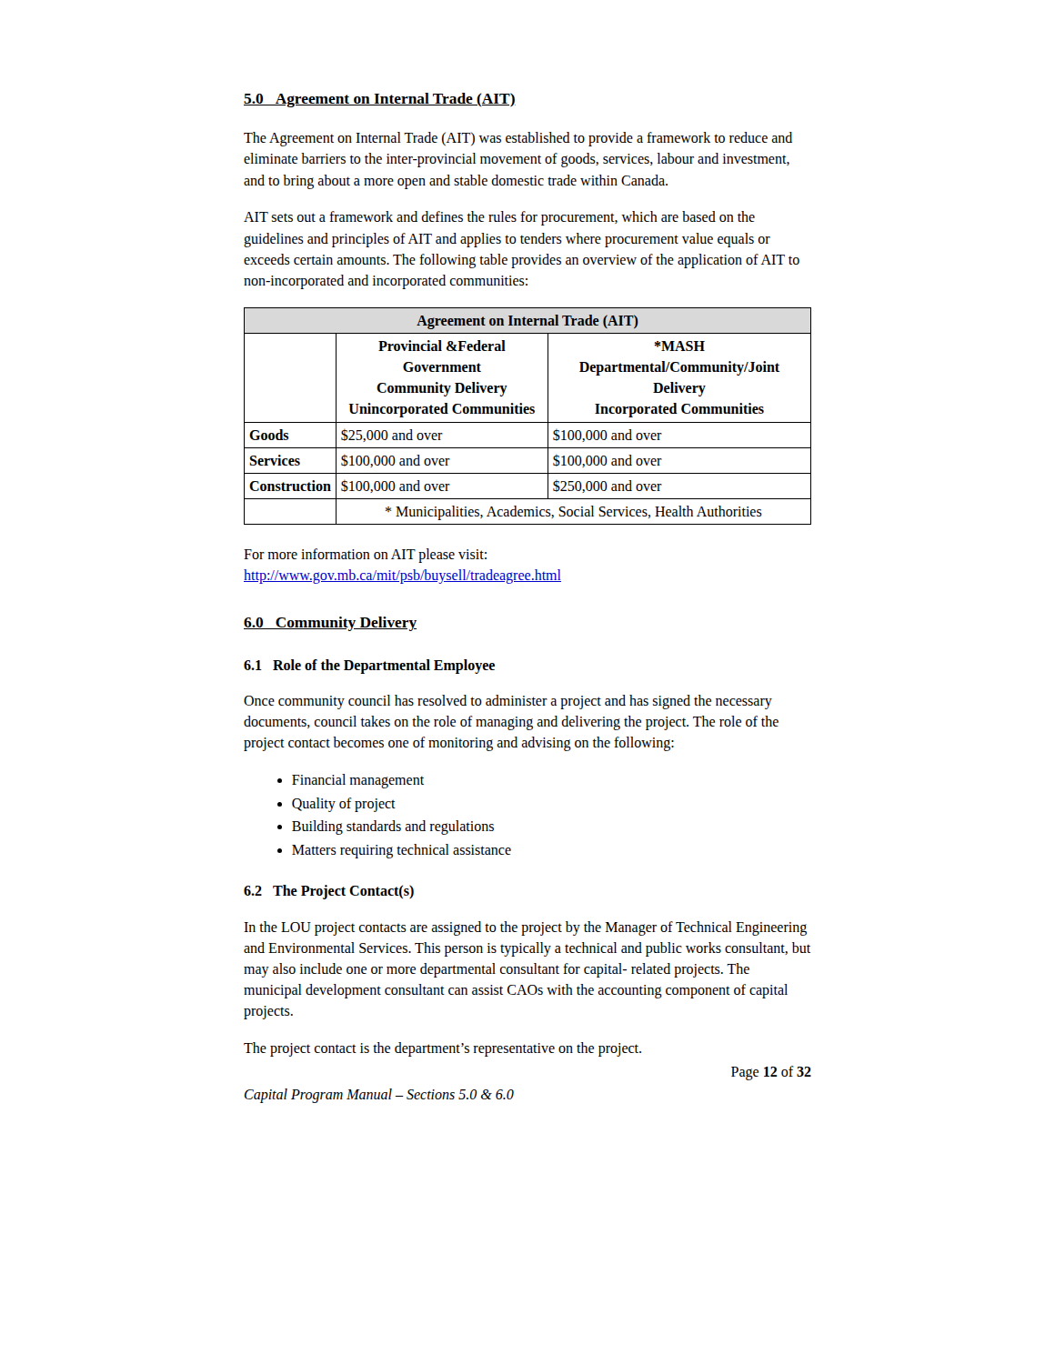5.0 Agreement on Internal Trade (AIT)
The Agreement on Internal Trade (AIT) was established to provide a framework to reduce and eliminate barriers to the inter-provincial movement of goods, services, labour and investment, and to bring about a more open and stable domestic trade within Canada.
AIT sets out a framework and defines the rules for procurement, which are based on the guidelines and principles of AIT and applies to tenders where procurement value equals or exceeds certain amounts. The following table provides an overview of the application of AIT to non-incorporated and incorporated communities:
| Agreement on Internal Trade (AIT) |
| --- |
| | Provincial &Federal Government Community Delivery Unincorporated Communities | *MASH Departmental/Community/Joint Delivery Incorporated Communities |
| Goods | $25,000 and over | $100,000 and over |
| Services | $100,000 and over | $100,000 and over |
| Construction | $100,000 and over | $250,000 and over |
| | * Municipalities, Academics, Social Services, Health Authorities |
For more information on AIT please visit:
http://www.gov.mb.ca/mit/psb/buysell/tradeagree.html
6.0 Community Delivery
6.1 Role of the Departmental Employee
Once community council has resolved to administer a project and has signed the necessary documents, council takes on the role of managing and delivering the project. The role of the project contact becomes one of monitoring and advising on the following:
Financial management
Quality of project
Building standards and regulations
Matters requiring technical assistance
6.2 The Project Contact(s)
In the LOU project contacts are assigned to the project by the Manager of Technical Engineering and Environmental Services. This person is typically a technical and public works consultant, but may also include one or more departmental consultant for capital- related projects. The municipal development consultant can assist CAOs with the accounting component of capital projects.
The project contact is the department’s representative on the project.
Page 12 of 32
Capital Program Manual – Sections 5.0 & 6.0